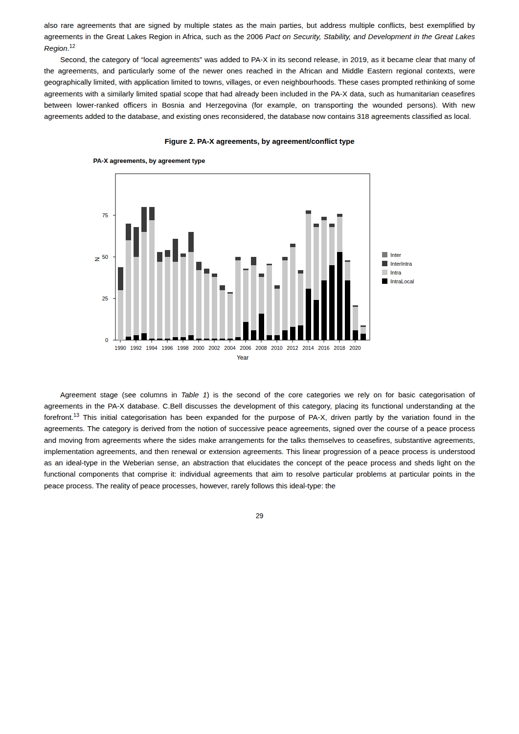also rare agreements that are signed by multiple states as the main parties, but address multiple conflicts, best exemplified by agreements in the Great Lakes Region in Africa, such as the 2006 Pact on Security, Stability, and Development in the Great Lakes Region.12
Second, the category of “local agreements” was added to PA-X in its second release, in 2019, as it became clear that many of the agreements, and particularly some of the newer ones reached in the African and Middle Eastern regional contexts, were geographically limited, with application limited to towns, villages, or even neighbourhoods. These cases prompted rethinking of some agreements with a similarly limited spatial scope that had already been included in the PA-X data, such as humanitarian ceasefires between lower-ranked officers in Bosnia and Herzegovina (for example, on transporting the wounded persons). With new agreements added to the database, and existing ones reconsidered, the database now contains 318 agreements classified as local.
Figure 2. PA-X agreements, by agreement/conflict type
PA-X agreements, by agreement type
0 25 50 75 N 1990 1992 1994 1996 1998 2000 2002 2004 2006 2008 2010 2012 2014 2016 2018 2020 Year Inter InterIntra Intra IntraLocal
Agreement stage (see columns in Table 1) is the second of the core categories we rely on for basic categorisation of agreements in the PA-X database. C.Bell discusses the development of this category, placing its functional understanding at the forefront.13 This initial categorisation has been expanded for the purpose of PA-X, driven partly by the variation found in the agreements. The category is derived from the notion of successive peace agreements, signed over the course of a peace process and moving from agreements where the sides make arrangements for the talks themselves to ceasefires, substantive agreements, implementation agreements, and then renewal or extension agreements. This linear progression of a peace process is understood as an ideal-type in the Weberian sense, an abstraction that elucidates the concept of the peace process and sheds light on the functional components that comprise it: individual agreements that aim to resolve particular problems at particular points in the peace process. The reality of peace processes, however, rarely follows this ideal-type: the
29